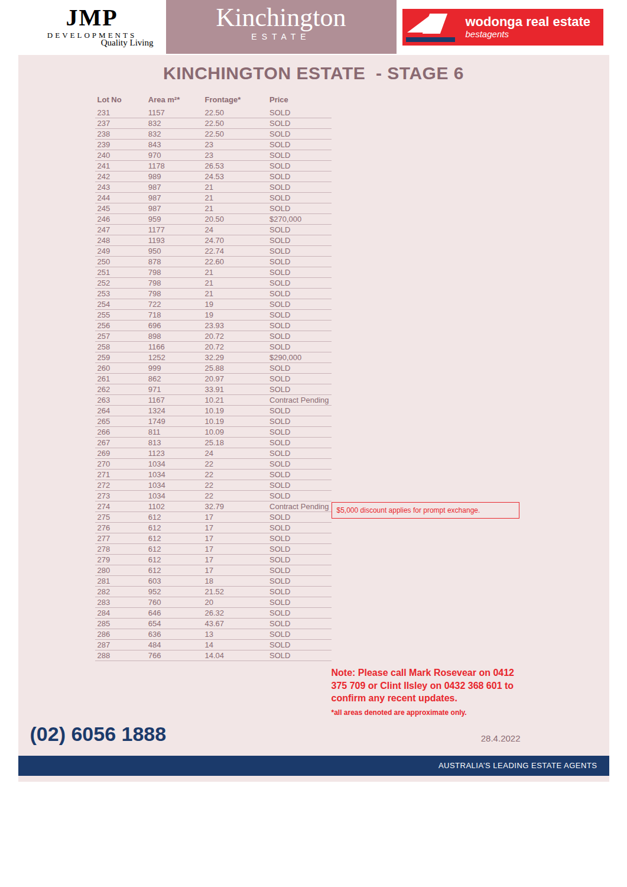JMP
DEVELOPMENTS
Quality Living
Kinchington
ESTATE
wodonga real estate
bestagents
KINCHINGTON ESTATE - STAGE 6
| Lot No | Area m²* | Frontage* | Price |
| --- | --- | --- | --- |
| 231 | 1157 | 22.50 | SOLD |
| 237 | 832 | 22.50 | SOLD |
| 238 | 832 | 22.50 | SOLD |
| 239 | 843 | 23 | SOLD |
| 240 | 970 | 23 | SOLD |
| 241 | 1178 | 26.53 | SOLD |
| 242 | 989 | 24.53 | SOLD |
| 243 | 987 | 21 | SOLD |
| 244 | 987 | 21 | SOLD |
| 245 | 987 | 21 | SOLD |
| 246 | 959 | 20.50 | $270,000 |
| 247 | 1177 | 24 | SOLD |
| 248 | 1193 | 24.70 | SOLD |
| 249 | 950 | 22.74 | SOLD |
| 250 | 878 | 22.60 | SOLD |
| 251 | 798 | 21 | SOLD |
| 252 | 798 | 21 | SOLD |
| 253 | 798 | 21 | SOLD |
| 254 | 722 | 19 | SOLD |
| 255 | 718 | 19 | SOLD |
| 256 | 696 | 23.93 | SOLD |
| 257 | 898 | 20.72 | SOLD |
| 258 | 1166 | 20.72 | SOLD |
| 259 | 1252 | 32.29 | $290,000 |
| 260 | 999 | 25.88 | SOLD |
| 261 | 862 | 20.97 | SOLD |
| 262 | 971 | 33.91 | SOLD |
| 263 | 1167 | 10.21 | Contract Pending |
| 264 | 1324 | 10.19 | SOLD |
| 265 | 1749 | 10.19 | SOLD |
| 266 | 811 | 10.09 | SOLD |
| 267 | 813 | 25.18 | SOLD |
| 269 | 1123 | 24 | SOLD |
| 270 | 1034 | 22 | SOLD |
| 271 | 1034 | 22 | SOLD |
| 272 | 1034 | 22 | SOLD |
| 273 | 1034 | 22 | SOLD |
| 274 | 1102 | 32.79 | Contract Pending |
| 275 | 612 | 17 | SOLD |
| 276 | 612 | 17 | SOLD |
| 277 | 612 | 17 | SOLD |
| 278 | 612 | 17 | SOLD |
| 279 | 612 | 17 | SOLD |
| 280 | 612 | 17 | SOLD |
| 281 | 603 | 18 | SOLD |
| 282 | 952 | 21.52 | SOLD |
| 283 | 760 | 20 | SOLD |
| 284 | 646 | 26.32 | SOLD |
| 285 | 654 | 43.67 | SOLD |
| 286 | 636 | 13 | SOLD |
| 287 | 484 | 14 | SOLD |
| 288 | 766 | 14.04 | SOLD |
$5,000 discount applies for prompt exchange.
Note: Please call Mark Rosevear on 0412 375 709 or Clint Ilsley on 0432 368 601 to confirm any recent updates.
*all areas denoted are approximate only.
(02) 6056 1888
28.4.2022
bestagents®
AUSTRALIA’S LEADING ESTATE AGENTS